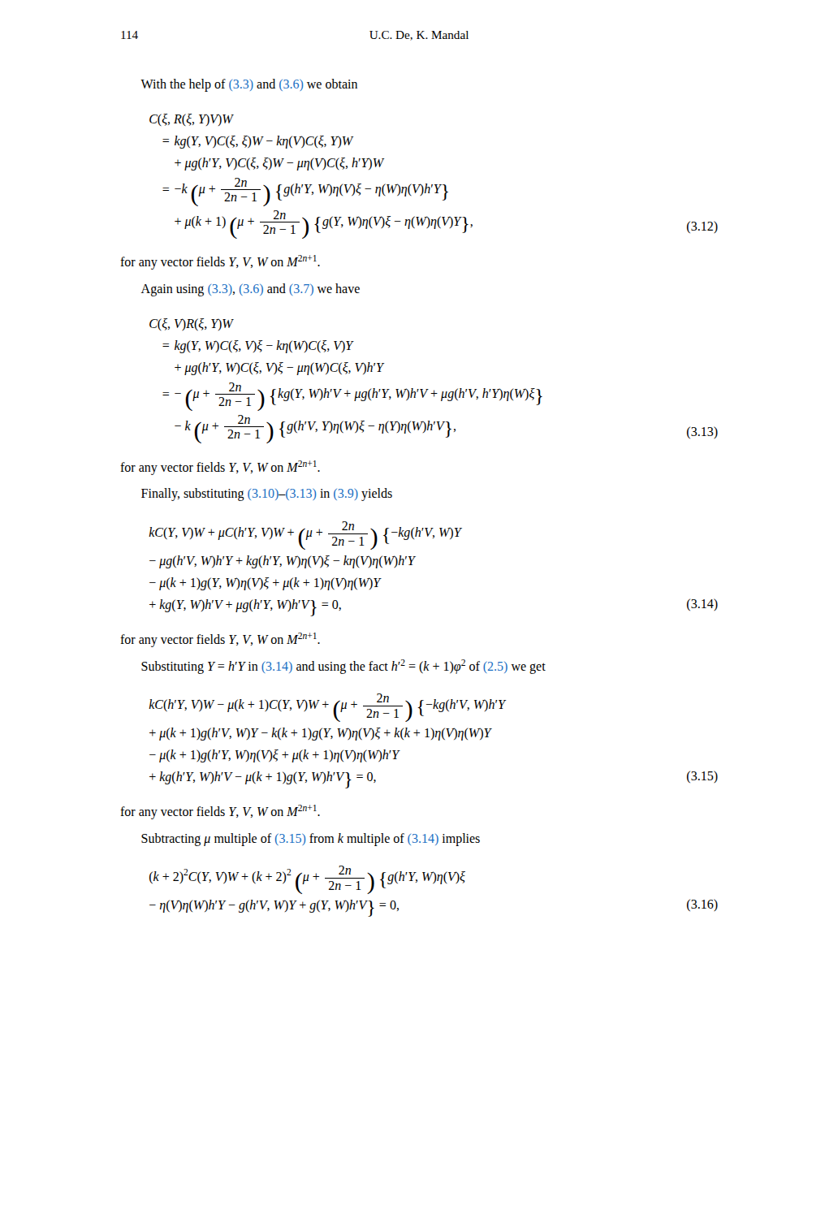114
U.C. De, K. Mandal
With the help of (3.3) and (3.6) we obtain
| C ( ξ , R ( ξ , Y ) V ) W |
| = | kg ( Y , V ) C ( ξ , ξ ) W − kη ( V ) C ( ξ , Y ) W |
| | + μg ( h ′ Y , V ) C ( ξ , ξ ) W − μη ( V ) C ( ξ , h ′ Y ) W |
| = | − k ( μ + 2 n 2 n − 1 ) { g ( h ′ Y , W ) η ( V ) ξ − η ( W ) η ( V ) h ′ Y } |
| | + μ ( k + 1) ( μ + 2 n 2 n − 1 ) { g ( Y , W ) η ( V ) ξ − η ( W ) η ( V ) Y } , |
(3.12)
for any vector fields Y, V, W on M2n+1.
Again using (3.3), (3.6) and (3.7) we have
| C ( ξ , V ) R ( ξ , Y ) W |
| = | kg ( Y , W ) C ( ξ , V ) ξ − kη ( W ) C ( ξ , V ) Y |
| | + μg ( h ′ Y , W ) C ( ξ , V ) ξ − μη ( W ) C ( ξ , V ) h ′ Y |
| = | − ( μ + 2 n 2 n − 1 ) { kg ( Y , W ) h ′ V + μg ( h ′ Y , W ) h ′ V + μg ( h ′ V , h ′ Y ) η ( W ) ξ } |
| | − k ( μ + 2 n 2 n − 1 ) { g ( h ′ V , Y ) η ( W ) ξ − η ( Y ) η ( W ) h ′ V } , |
(3.13)
for any vector fields Y, V, W on M2n+1.
Finally, substituting (3.10)–(3.13) in (3.9) yields
| kC ( Y , V ) W + μC ( h ′ Y , V ) W + ( μ + 2 n 2 n − 1 ) { − kg ( h ′ V , W ) Y |
| − μg ( h ′ V , W ) h ′ Y + kg ( h ′ Y , W ) η ( V ) ξ − kη ( V ) η ( W ) h ′ Y |
| − μ ( k + 1) g ( Y , W ) η ( V ) ξ + μ ( k + 1) η ( V ) η ( W ) Y |
| + kg ( Y , W ) h ′ V + μg ( h ′ Y , W ) h ′ V } = 0, |
(3.14)
for any vector fields Y, V, W on M2n+1.
Substituting Y = h′Y in (3.14) and using the fact h′2 = (k + 1)φ2 of (2.5) we get
| kC ( h ′ Y , V ) W − μ ( k + 1) C ( Y , V ) W + ( μ + 2 n 2 n − 1 ) { − kg ( h ′ V , W ) h ′ Y |
| + μ ( k + 1) g ( h ′ V , W ) Y − k ( k + 1) g ( Y , W ) η ( V ) ξ + k ( k + 1) η ( V ) η ( W ) Y |
| − μ ( k + 1) g ( h ′ Y , W ) η ( V ) ξ + μ ( k + 1) η ( V ) η ( W ) h ′ Y |
| + kg ( h ′ Y , W ) h ′ V − μ ( k + 1) g ( Y , W ) h ′ V } = 0, |
(3.15)
for any vector fields Y, V, W on M2n+1.
Subtracting μ multiple of (3.15) from k multiple of (3.14) implies
| ( k + 2) 2 C ( Y , V ) W + ( k + 2) 2 ( μ + 2 n 2 n − 1 ) { g ( h ′ Y , W ) η ( V ) ξ |
| − η ( V ) η ( W ) h ′ Y − g ( h ′ V , W ) Y + g ( Y , W ) h ′ V } = 0, |
(3.16)